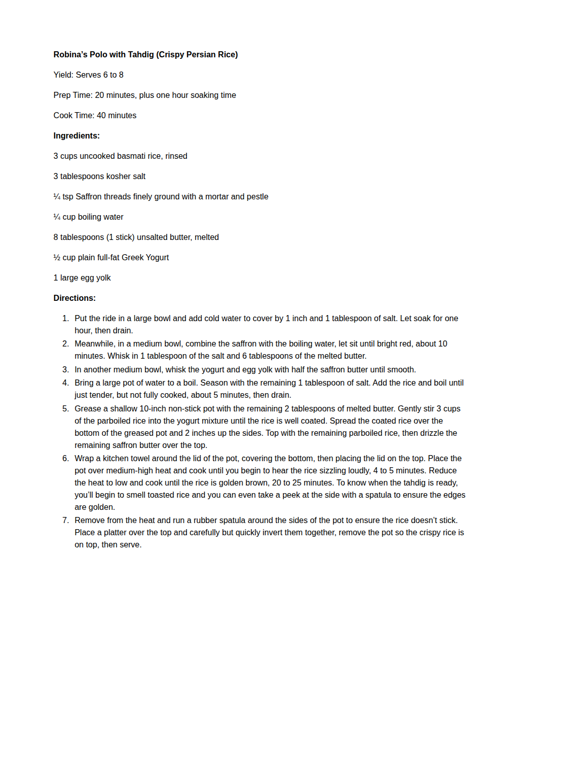Robina’s Polo with Tahdig (Crispy Persian Rice)
Yield: Serves 6 to 8
Prep Time: 20 minutes, plus one hour soaking time
Cook Time: 40 minutes
Ingredients:
3 cups uncooked basmati rice, rinsed
3 tablespoons kosher salt
¼ tsp Saffron threads finely ground with a mortar and pestle
¼ cup boiling water
8 tablespoons (1 stick) unsalted butter, melted
½ cup plain full-fat Greek Yogurt
1 large egg yolk
Directions:
Put the ride in a large bowl and add cold water to cover by 1 inch and 1 tablespoon of salt. Let soak for one hour, then drain.
Meanwhile, in a medium bowl, combine the saffron with the boiling water, let sit until bright red, about 10 minutes. Whisk in 1 tablespoon of the salt and 6 tablespoons of the melted butter.
In another medium bowl, whisk the yogurt and egg yolk with half the saffron butter until smooth.
Bring a large pot of water to a boil. Season with the remaining 1 tablespoon of salt. Add the rice and boil until just tender, but not fully cooked, about 5 minutes, then drain.
Grease a shallow 10-inch non-stick pot with the remaining 2 tablespoons of melted butter. Gently stir 3 cups of the parboiled rice into the yogurt mixture until the rice is well coated. Spread the coated rice over the bottom of the greased pot and 2 inches up the sides. Top with the remaining parboiled rice, then drizzle the remaining saffron butter over the top.
Wrap a kitchen towel around the lid of the pot, covering the bottom, then placing the lid on the top. Place the pot over medium-high heat and cook until you begin to hear the rice sizzling loudly, 4 to 5 minutes. Reduce the heat to low and cook until the rice is golden brown, 20 to 25 minutes. To know when the tahdig is ready, you’ll begin to smell toasted rice and you can even take a peek at the side with a spatula to ensure the edges are golden.
Remove from the heat and run a rubber spatula around the sides of the pot to ensure the rice doesn’t stick. Place a platter over the top and carefully but quickly invert them together, remove the pot so the crispy rice is on top, then serve.